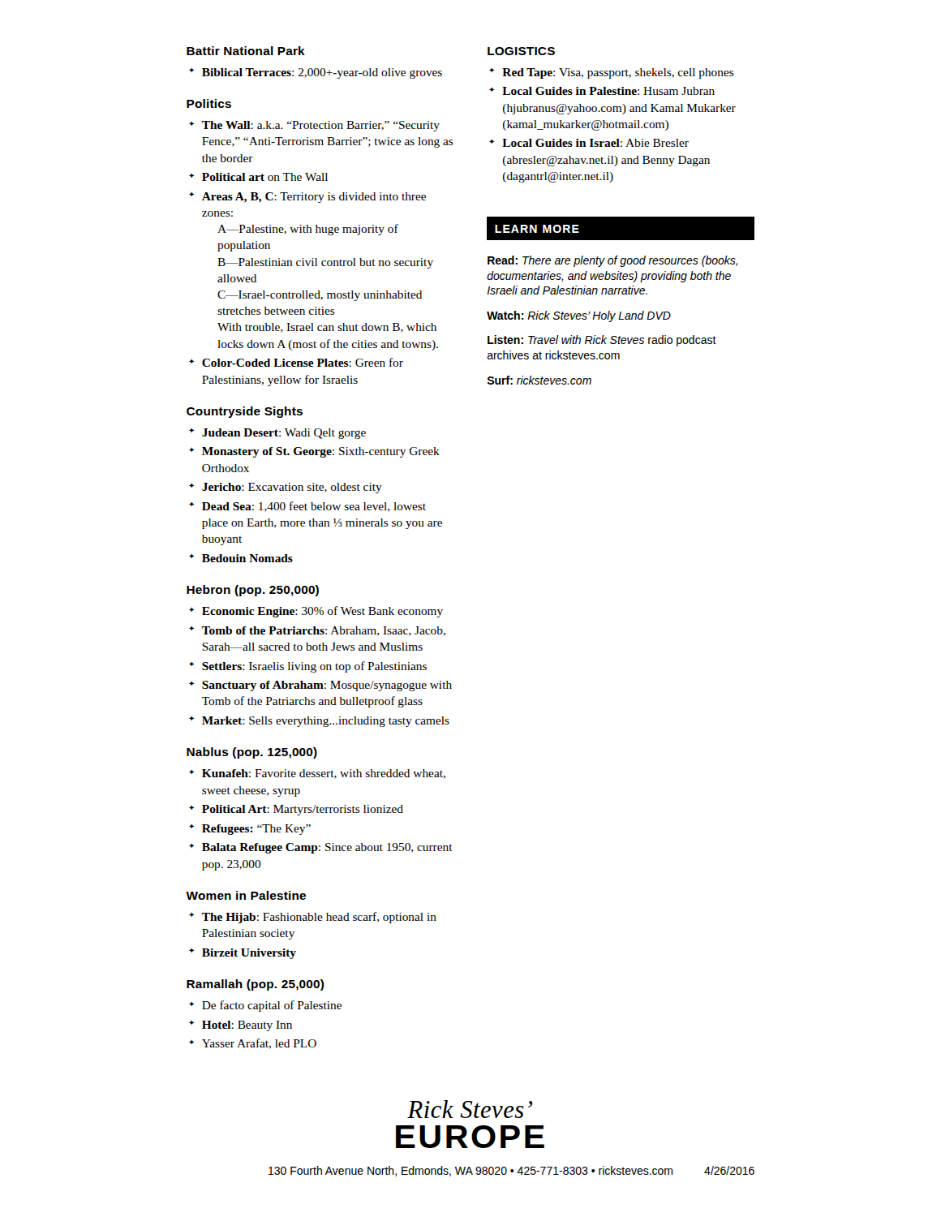Battir National Park
Biblical Terraces: 2,000+-year-old olive groves
Politics
The Wall: a.k.a. “Protection Barrier,” “Security Fence,” “Anti-Terrorism Barrier”; twice as long as the border
Political art on The Wall
Areas A, B, C: Territory is divided into three zones:
A—Palestine, with huge majority of population
B—Palestinian civil control but no security allowed
C—Israel-controlled, mostly uninhabited stretches between cities
With trouble, Israel can shut down B, which locks down A (most of the cities and towns).
Color-Coded License Plates: Green for Palestinians, yellow for Israelis
Countryside Sights
Judean Desert: Wadi Qelt gorge
Monastery of St. George: Sixth-century Greek Orthodox
Jericho: Excavation site, oldest city
Dead Sea: 1,400 feet below sea level, lowest place on Earth, more than ⅓ minerals so you are buoyant
Bedouin Nomads
Hebron (pop. 250,000)
Economic Engine: 30% of West Bank economy
Tomb of the Patriarchs: Abraham, Isaac, Jacob, Sarah—all sacred to both Jews and Muslims
Settlers: Israelis living on top of Palestinians
Sanctuary of Abraham: Mosque/synagogue with Tomb of the Patriarchs and bulletproof glass
Market: Sells everything...including tasty camels
Nablus (pop. 125,000)
Kunafeh: Favorite dessert, with shredded wheat, sweet cheese, syrup
Political Art: Martyrs/terrorists lionized
Refugees: “The Key”
Balata Refugee Camp: Since about 1950, current pop. 23,000
Women in Palestine
The Hijab: Fashionable head scarf, optional in Palestinian society
Birzeit University
Ramallah (pop. 25,000)
De facto capital of Palestine
Hotel: Beauty Inn
Yasser Arafat, led PLO
LOGISTICS
Red Tape: Visa, passport, shekels, cell phones
Local Guides in Palestine: Husam Jubran (hjubranus@yahoo.com) and Kamal Mukarker (kamal_mukarker@hotmail.com)
Local Guides in Israel: Abie Bresler (abresler@zahav.net.il) and Benny Dagan (dagantrl@inter.net.il)
LEARN MORE
Read: There are plenty of good resources (books, documentaries, and websites) providing both the Israeli and Palestinian narrative.
Watch: Rick Steves’ Holy Land DVD
Listen: Travel with Rick Steves radio podcast archives at ricksteves.com
Surf: ricksteves.com
Rick Steves’ EUROPE
130 Fourth Avenue North, Edmonds, WA 98020 • 425-771-8303 • ricksteves.com 4/26/2016